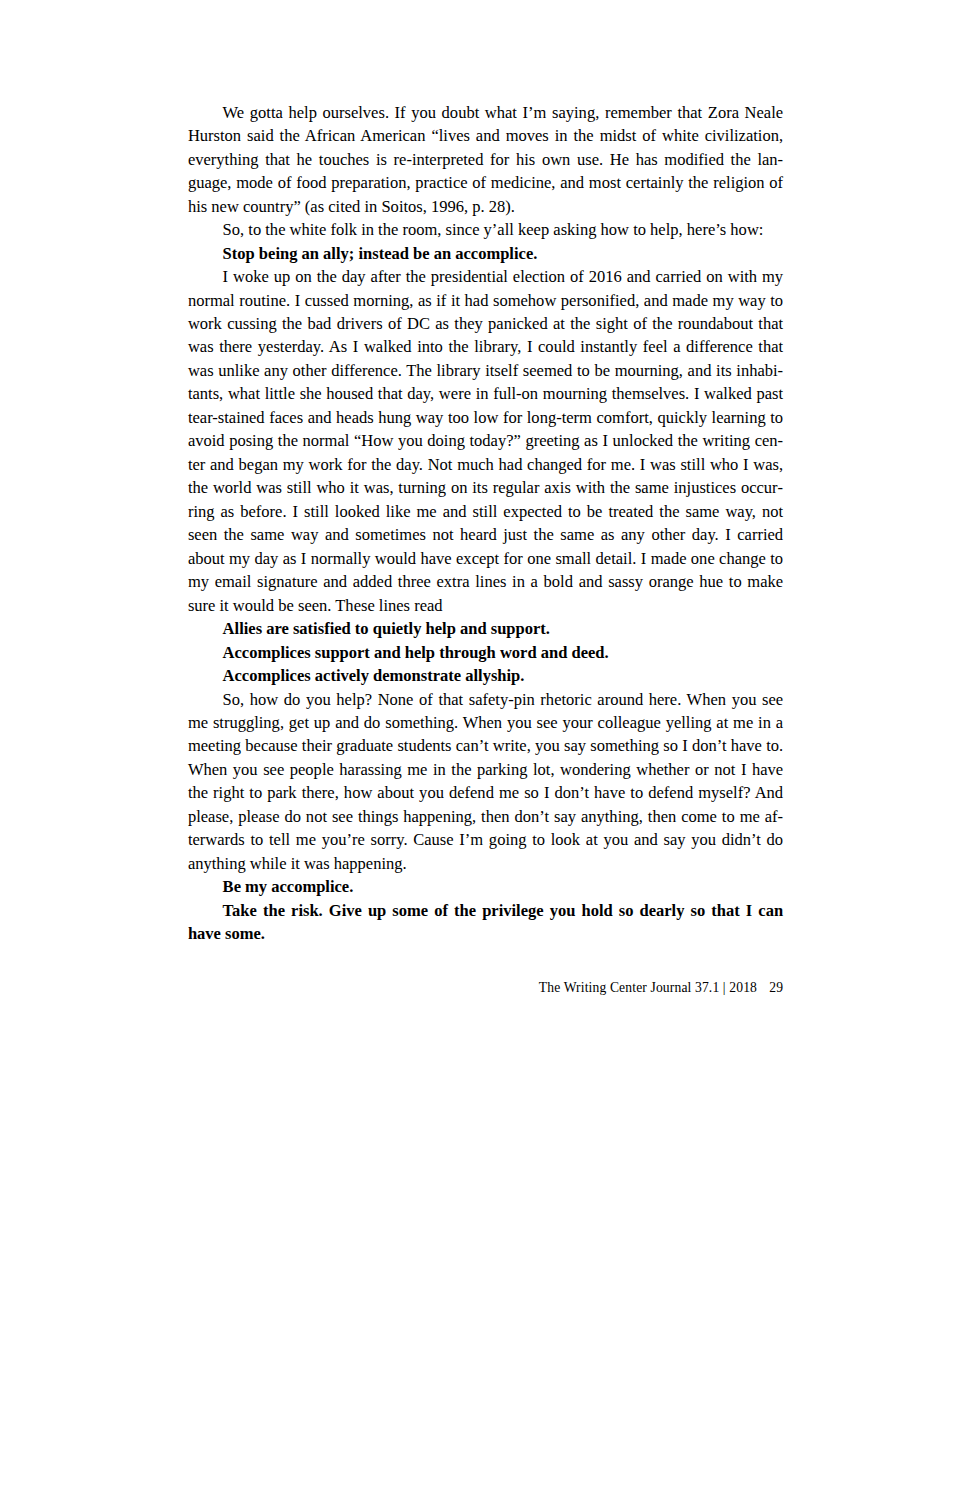We gotta help ourselves. If you doubt what I’m saying, remember that Zora Neale Hurston said the African American “lives and moves in the midst of white civilization, everything that he touches is re-interpreted for his own use. He has modified the language, mode of food preparation, practice of medicine, and most certainly the religion of his new country” (as cited in Soitos, 1996, p. 28).
So, to the white folk in the room, since y’all keep asking how to help, here’s how:
Stop being an ally; instead be an accomplice.
I woke up on the day after the presidential election of 2016 and carried on with my normal routine. I cussed morning, as if it had somehow personified, and made my way to work cussing the bad drivers of DC as they panicked at the sight of the roundabout that was there yesterday. As I walked into the library, I could instantly feel a difference that was unlike any other difference. The library itself seemed to be mourning, and its inhabitants, what little she housed that day, were in full-on mourning themselves. I walked past tear-stained faces and heads hung way too low for long-term comfort, quickly learning to avoid posing the normal “How you doing today?” greeting as I unlocked the writing center and began my work for the day. Not much had changed for me. I was still who I was, the world was still who it was, turning on its regular axis with the same injustices occurring as before. I still looked like me and still expected to be treated the same way, not seen the same way and sometimes not heard just the same as any other day. I carried about my day as I normally would have except for one small detail. I made one change to my email signature and added three extra lines in a bold and sassy orange hue to make sure it would be seen. These lines read
Allies are satisfied to quietly help and support.
Accomplices support and help through word and deed.
Accomplices actively demonstrate allyship.
So, how do you help? None of that safety-pin rhetoric around here. When you see me struggling, get up and do something. When you see your colleague yelling at me in a meeting because their graduate students can’t write, you say something so I don’t have to. When you see people harassing me in the parking lot, wondering whether or not I have the right to park there, how about you defend me so I don’t have to defend myself? And please, please do not see things happening, then don’t say anything, then come to me afterwards to tell me you’re sorry. Cause I’m going to look at you and say you didn’t do anything while it was happening.
Be my accomplice.
Take the risk. Give up some of the privilege you hold so dearly so that I can have some.
The Writing Center Journal 37.1 | 201829